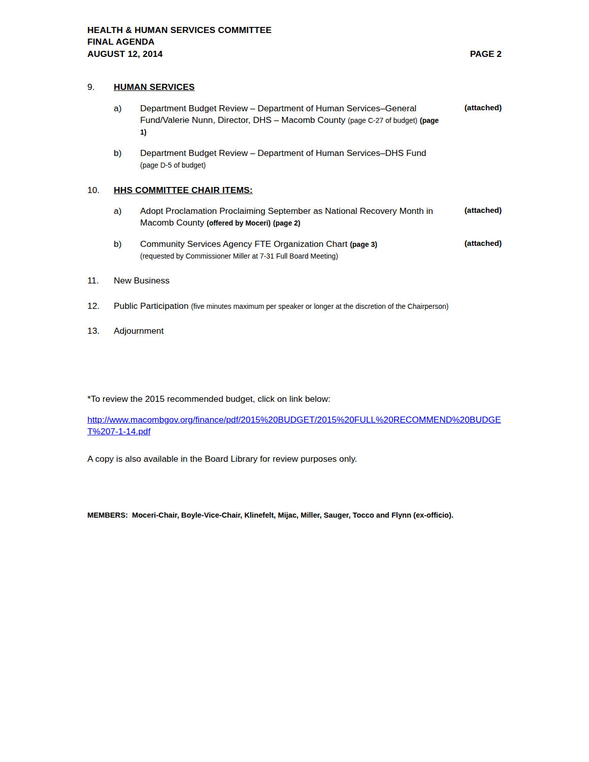HEALTH & HUMAN SERVICES COMMITTEE
FINAL AGENDA
AUGUST 12, 2014
PAGE 2
9.
HUMAN SERVICES
a)
Department Budget Review – Department of Human Services–General Fund/Valerie Nunn, Director, DHS – Macomb County (page C-27 of budget) (page 1)
(attached)
b)
Department Budget Review – Department of Human Services–DHS Fund
(page D-5 of budget)
10.
HHS COMMITTEE CHAIR ITEMS:
a)
Adopt Proclamation Proclaiming September as National Recovery Month in Macomb County (offered by Moceri) (page 2)
(attached)
b)
Community Services Agency FTE Organization Chart (page 3)
(requested by Commissioner Miller at 7-31 Full Board Meeting)
(attached)
11.
New Business
12.
Public Participation (five minutes maximum per speaker or longer at the discretion of the Chairperson)
13.
Adjournment
*To review the 2015 recommended budget, click on link below:
http://www.macombgov.org/finance/pdf/2015%20BUDGET/2015%20FULL%20RECOMMEND%20BUDGET%207-1-14.pdf
A copy is also available in the Board Library for review purposes only.
MEMBERS: Moceri-Chair, Boyle-Vice-Chair, Klinefelt, Mijac, Miller, Sauger, Tocco and Flynn (ex-officio).